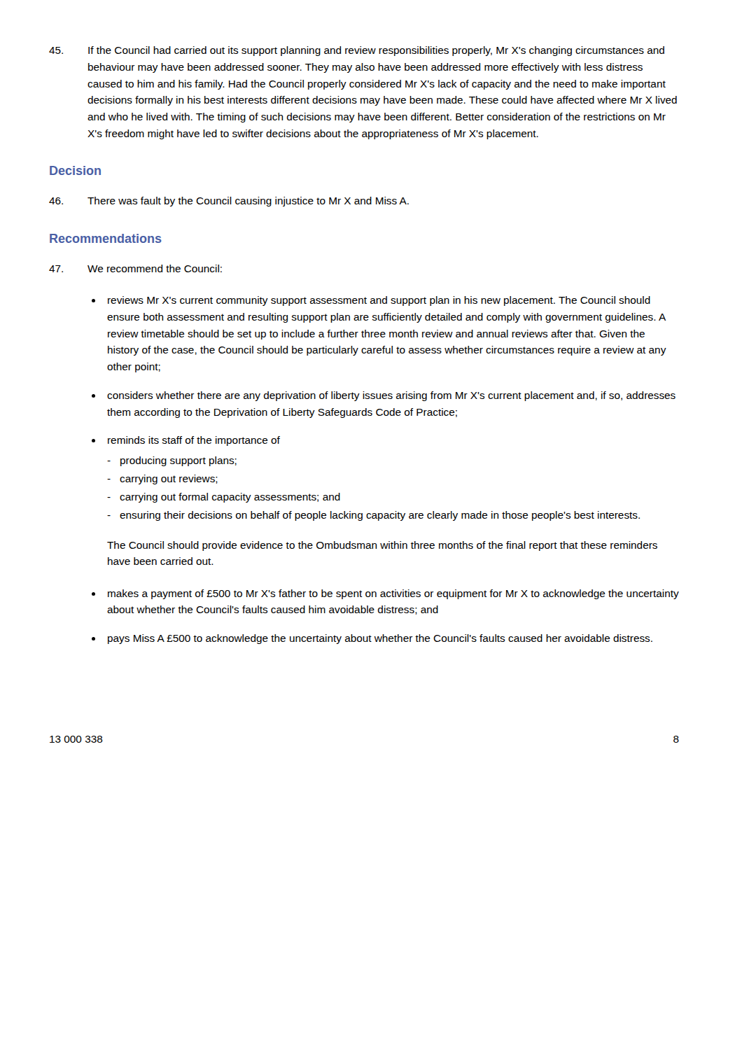45.
If the Council had carried out its support planning and review responsibilities properly, Mr X's changing circumstances and behaviour may have been addressed sooner. They may also have been addressed more effectively with less distress caused to him and his family. Had the Council properly considered Mr X's lack of capacity and the need to make important decisions formally in his best interests different decisions may have been made. These could have affected where Mr X lived and who he lived with. The timing of such decisions may have been different. Better consideration of the restrictions on Mr X's freedom might have led to swifter decisions about the appropriateness of Mr X's placement.
Decision
46.
There was fault by the Council causing injustice to Mr X and Miss A.
Recommendations
47.
We recommend the Council:
reviews Mr X's current community support assessment and support plan in his new placement. The Council should ensure both assessment and resulting support plan are sufficiently detailed and comply with government guidelines. A review timetable should be set up to include a further three month review and annual reviews after that. Given the history of the case, the Council should be particularly careful to assess whether circumstances require a review at any other point;
considers whether there are any deprivation of liberty issues arising from Mr X's current placement and, if so, addresses them according to the Deprivation of Liberty Safeguards Code of Practice;
reminds its staff of the importance of
producing support plans;
carrying out reviews;
carrying out formal capacity assessments; and
ensuring their decisions on behalf of people lacking capacity are clearly made in those people's best interests.
The Council should provide evidence to the Ombudsman within three months of the final report that these reminders have been carried out.
makes a payment of £500 to Mr X's father to be spent on activities or equipment for Mr X to acknowledge the uncertainty about whether the Council's faults caused him avoidable distress; and
pays Miss A £500 to acknowledge the uncertainty about whether the Council's faults caused her avoidable distress.
13 000 338
8